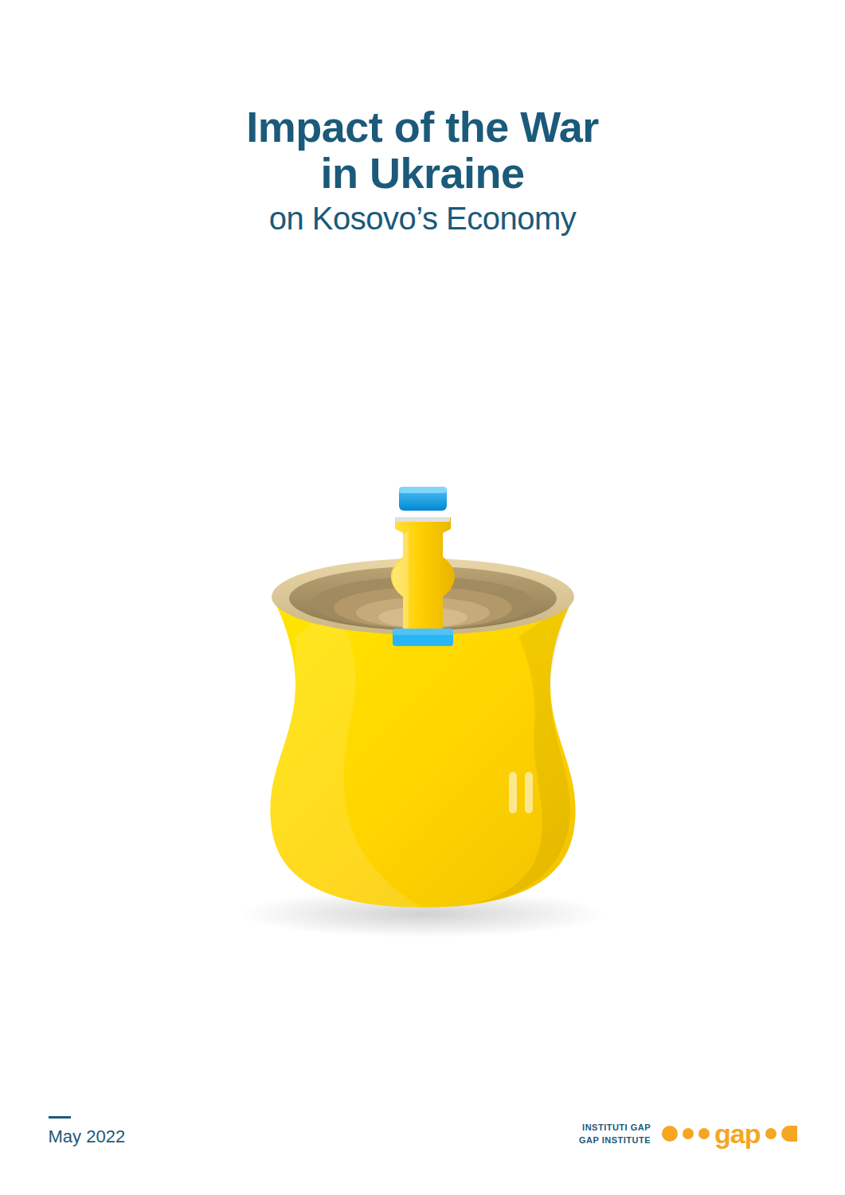Impact of the War in Ukraine on Kosovo’s Economy
May 2022
Instituti GAP
GAP Institute
gap